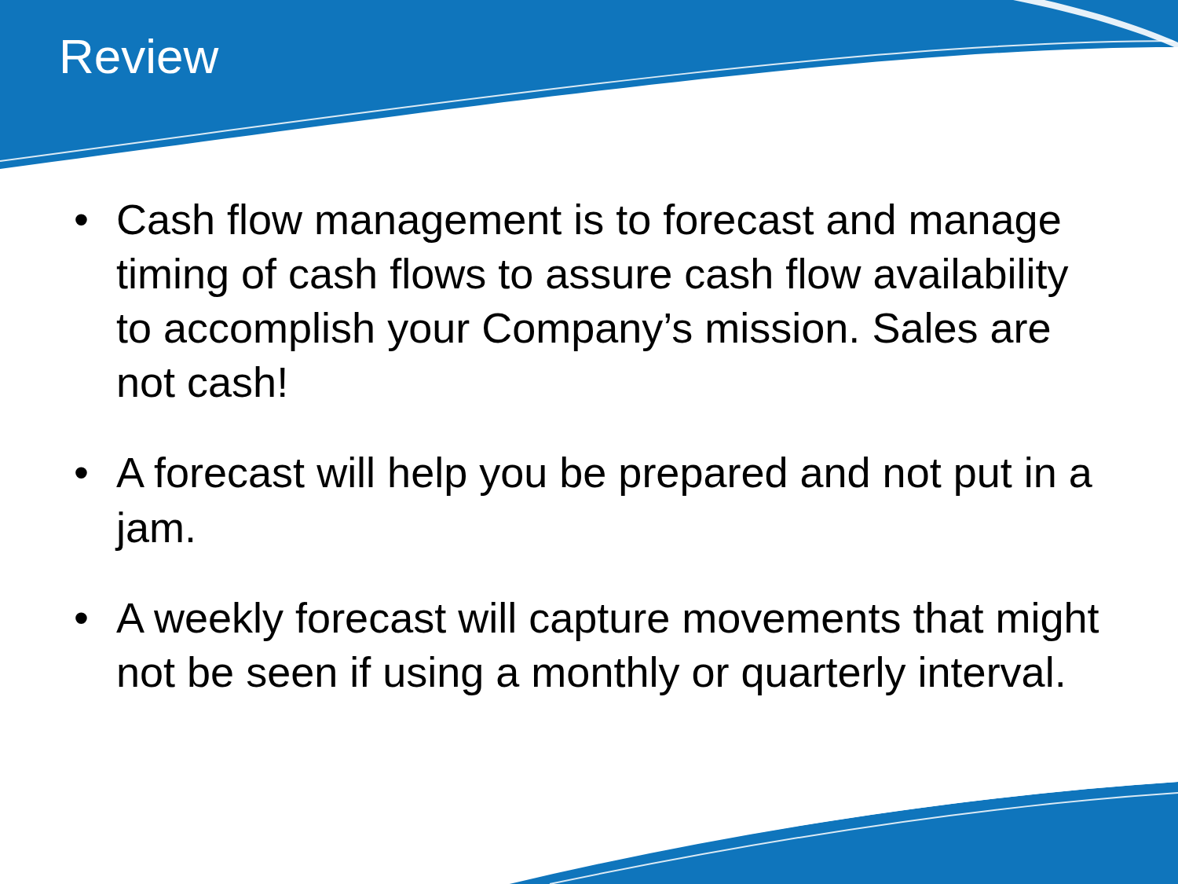Review
Cash flow management is to forecast and manage timing of cash flows to assure cash flow availability to accomplish your Company’s mission. Sales are not cash!
A forecast will help you be prepared and not put in a jam.
A weekly forecast will capture movements that might not be seen if using a monthly or quarterly interval.